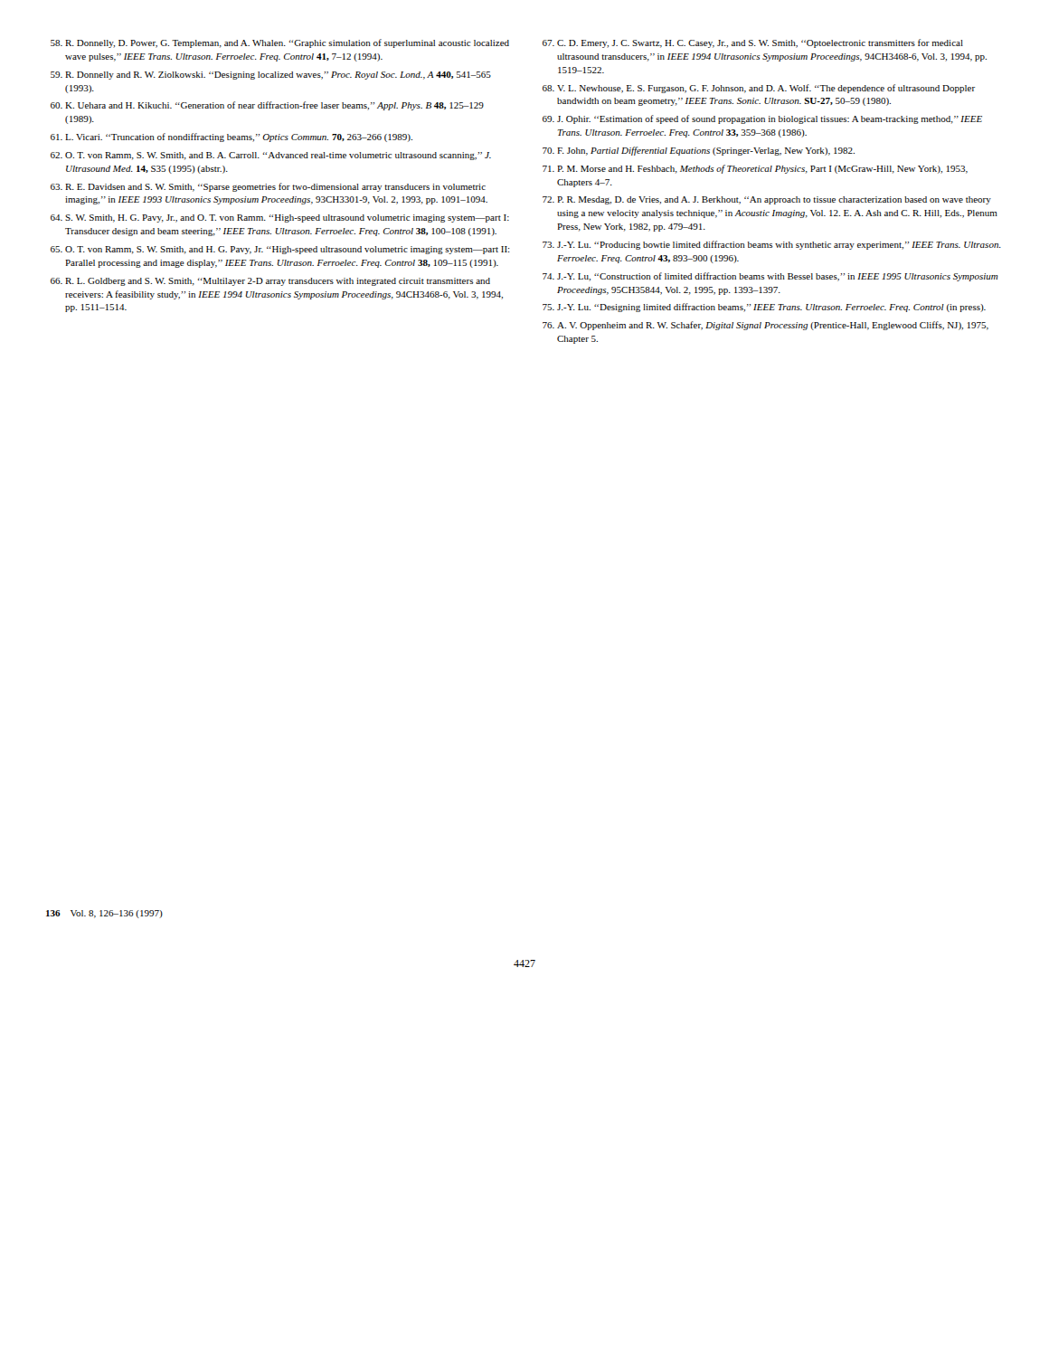R. Donnelly, D. Power, G. Templeman, and A. Whalen. ‘‘Graphic simulation of superluminal acoustic localized wave pulses,’’ IEEE Trans. Ultrason. Ferroelec. Freq. Control 41, 7–12 (1994).
R. Donnelly and R. W. Ziolkowski. ‘‘Designing localized waves,’’ Proc. Royal Soc. Lond., A 440, 541–565 (1993).
K. Uehara and H. Kikuchi. ‘‘Generation of near diffraction-free laser beams,’’ Appl. Phys. B 48, 125–129 (1989).
L. Vicari. ‘‘Truncation of nondiffracting beams,’’ Optics Commun. 70, 263–266 (1989).
O. T. von Ramm, S. W. Smith, and B. A. Carroll. ‘‘Advanced real-time volumetric ultrasound scanning,’’ J. Ultrasound Med. 14, S35 (1995) (abstr.).
R. E. Davidsen and S. W. Smith, ‘‘Sparse geometries for two-dimensional array transducers in volumetric imaging,’’ in IEEE 1993 Ultrasonics Symposium Proceedings, 93CH3301-9, Vol. 2, 1993, pp. 1091–1094.
S. W. Smith, H. G. Pavy, Jr., and O. T. von Ramm. ‘‘High-speed ultrasound volumetric imaging system—part I: Transducer design and beam steering,’’ IEEE Trans. Ultrason. Ferroelec. Freq. Control 38, 100–108 (1991).
O. T. von Ramm, S. W. Smith, and H. G. Pavy, Jr. ‘‘High-speed ultrasound volumetric imaging system—part II: Parallel processing and image display,’’ IEEE Trans. Ultrason. Ferroelec. Freq. Control 38, 109–115 (1991).
R. L. Goldberg and S. W. Smith, ‘‘Multilayer 2-D array transducers with integrated circuit transmitters and receivers: A feasibility study,’’ in IEEE 1994 Ultrasonics Symposium Proceedings, 94CH3468-6, Vol. 3, 1994, pp. 1511–1514.
C. D. Emery, J. C. Swartz, H. C. Casey, Jr., and S. W. Smith, ‘‘Optoelectronic transmitters for medical ultrasound transducers,’’ in IEEE 1994 Ultrasonics Symposium Proceedings, 94CH3468-6, Vol. 3, 1994, pp. 1519–1522.
V. L. Newhouse, E. S. Furgason, G. F. Johnson, and D. A. Wolf. ‘‘The dependence of ultrasound Doppler bandwidth on beam geometry,’’ IEEE Trans. Sonic. Ultrason. SU-27, 50–59 (1980).
J. Ophir. ‘‘Estimation of speed of sound propagation in biological tissues: A beam-tracking method,’’ IEEE Trans. Ultrason. Ferroelec. Freq. Control 33, 359–368 (1986).
F. John, Partial Differential Equations (Springer-Verlag, New York), 1982.
P. M. Morse and H. Feshbach, Methods of Theoretical Physics, Part I (McGraw-Hill, New York), 1953, Chapters 4–7.
P. R. Mesdag, D. de Vries, and A. J. Berkhout, ‘‘An approach to tissue characterization based on wave theory using a new velocity analysis technique,’’ in Acoustic Imaging, Vol. 12. E. A. Ash and C. R. Hill, Eds., Plenum Press, New York, 1982, pp. 479–491.
J.-Y. Lu. ‘‘Producing bowtie limited diffraction beams with synthetic array experiment,’’ IEEE Trans. Ultrason. Ferroelec. Freq. Control 43, 893–900 (1996).
J.-Y. Lu, ‘‘Construction of limited diffraction beams with Bessel bases,’’ in IEEE 1995 Ultrasonics Symposium Proceedings, 95CH35844, Vol. 2, 1995, pp. 1393–1397.
J.-Y. Lu. ‘‘Designing limited diffraction beams,’’ IEEE Trans. Ultrason. Ferroelec. Freq. Control (in press).
A. V. Oppenheim and R. W. Schafer, Digital Signal Processing (Prentice-Hall, Englewood Cliffs, NJ), 1975, Chapter 5.
136 Vol. 8, 126–136 (1997)
4427